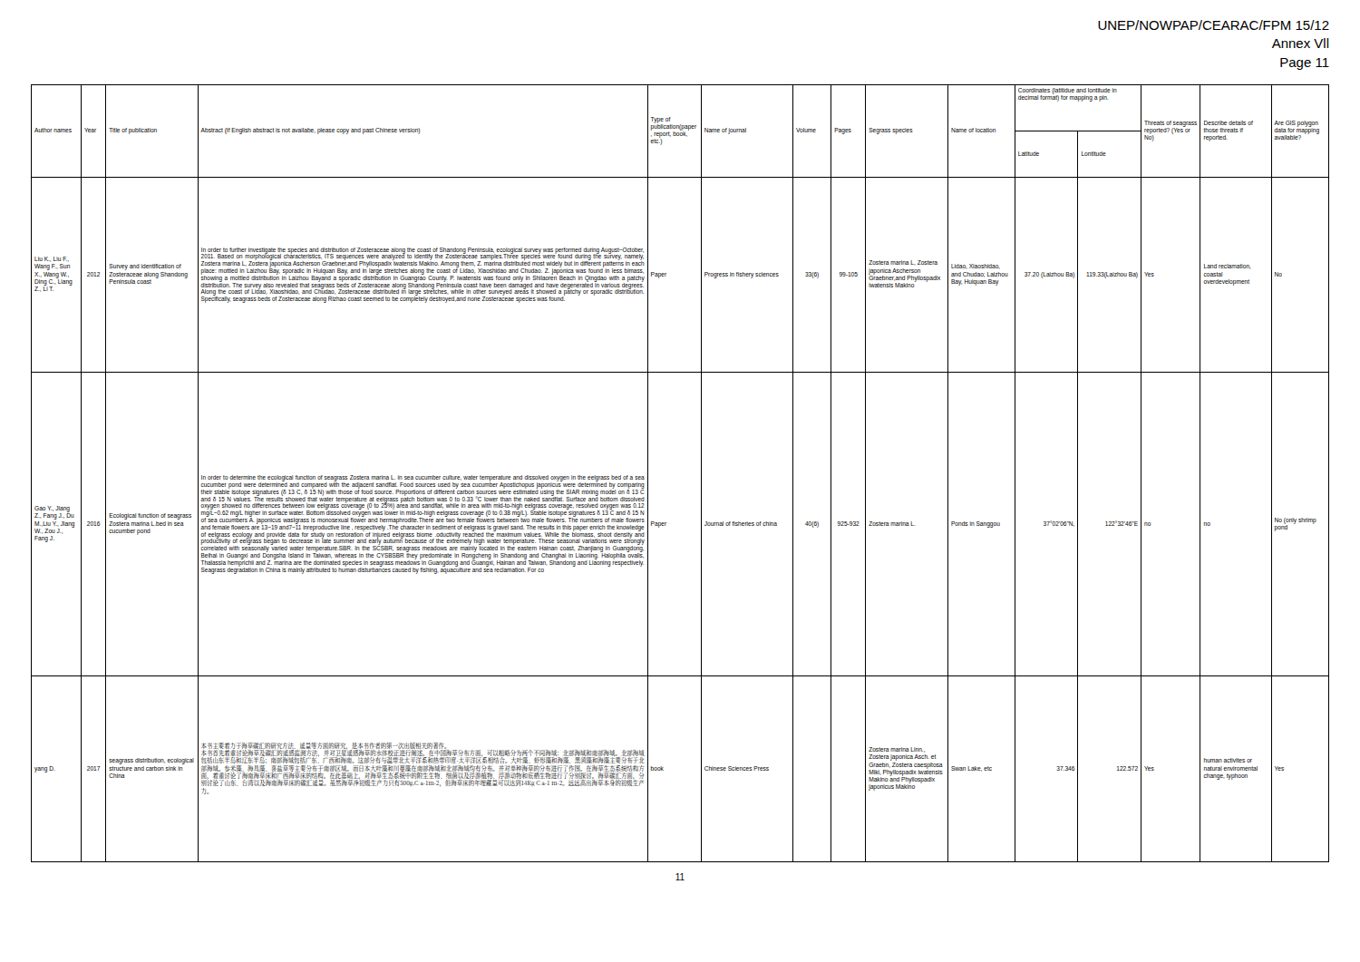UNEP/NOWPAP/CEARAC/FPM 15/12
Annex Vll
Page 11
| Author names | Year | Title of publication | Abstract (If English abstract is not availabe, please copy and past Chinese version) | Type of publication(paper , report, book, etc.) | Name of journal | Volume | Pages | Segrass species | Name of location | Coordinates (latitidue and lontitude in decimal format) for mapping a pin. | Threats of seagrass reported? (Yes or No) | Describe details of those threats if reported. | Are GIS polygon data for mapping available? |
| --- | --- | --- | --- | --- | --- | --- | --- | --- | --- | --- | --- | --- | --- |
| Latitude | Lontitude |
| Liu K., Liu F., Wang F., Sun X., Wang W., Ding C., Liang Z., Li T. | 2012 | Survey and identification of Zosteraceae along Shandong Peninsula coast | In order to further investigate the species and distribution of Zosteraceae along the coast of Shandong Peninsula, ecological survey was performed during August~October, 2011. Based on morphological characteristics, ITS sequences were analyzed to identify the Zosteraceae samples.Three species were found during the survey, namely, Zostera marina L, Zostera japonica Ascherson Graebner,and Phyllospadix iwatensis Makino. Among them, Z. marina distributed most widely but in different patterns in each place: mottled in Laizhou Bay, sporadic in Huiquan Bay, and in large stretches along the coast of Lidao, Xiaoshidao and Chudao. Z. japonica was found in less bimass, showing a mottled distribution in Laizhou Bayand a sporadic distribution in Guangrao County. P. iwatensis was found only in Shilaoren Beach in Qingdao with a patchy distribution. The survey also revealed that seagrass beds of Zosteraceae along Shandong Peninsula coast have been damaged and have degenerated in various degrees. Along the coast of Lidao, Xiaoshidao, and Chudao, Zosteraceae distributed in large stretches, while in other surveyed areas it showed a patchy or sporadic distribution. Specifically, seagrass beds of Zosteraceae along Rizhao coast seemed to be completely destroyed,and none Zosteraceae species was found. | Paper | Progress in fishery sciences | 33(6) | 99-105 | Zostera marina L, Zostera japonica Ascherson Graebner,and Phyllospadix iwatensis Makino | Lidao, Xiaoshidao, and Chudao; Laizhou Bay, Huiquan Bay | 37.20 (Laizhou Ba) | 119.33(Laizhou Ba) | Yes | Land reclamation, coastal overdevelopment | No |
| Gao Y., Jiang Z., Fang J., Du M.,Liu Y., Jiang W., Zou J., Fang J. | 2016 | Ecological function of seagrass Zostera marina L.bed in sea cucumber pond | In order to determine the ecological function of seagrass Zostera marina L. in sea cucumber culture, water temperature and dissolved oxygen in the eelgrass bed of a sea cucumber pond were determined and compared with the adjacent sandflat. Food sources used by sea cucumber Apostichopus japonicus were determined by comparing their stable isotope signatures (δ 13 C, δ 15 N) with those of food source. Proportions of different carbon sources were estimated using the SIAR mixing model on δ 13 C and δ 15 N values. The results showed that water temperature at eelgrass patch bottom was 0 to 0.33 °C lower than the naked sandflat. Surface and bottom dissolved oxygen showed no differences between low eelgrass coverage (0 to 25%) area and sandflat, while in area with mid-to-high eelgrass coverage, resolved oxygen was 0.12 mg/L~0.62 mg/L higher in surface water. Bottom dissolved oxygen was lower in mid-to-high eelgrass coverage (0 to 0.38 mg/L). Stable isotope signatures δ 13 C and δ 15 N of sea cucumbers A. japonicus wasIgrass is monosexual flower and hermaphrodite.There are two female flowers between two male flowers. The numbers of male flowers and female flowers are 13~19 and7~11 inreproductive line , respectively .The character in sediment of eelgrass is gravel sand. The results in this paper enrich the knowledge of eelgrass ecology and provide data for study on restoration of injured eelgrass biome .oductivity reached the maximum values. While the biomass, shoot density and productivity of eelgrass began to decrease in late summer and early autumn because of the extremely high water temperature. These seasonal variations were strongly correlated with seasonally varied water temperature.SBR. In the SCSBR, seagrass meadows are mainly located in the eastern Hainan coast, Zhanjiang in Guangdong, Beihai in Guangxi and Dongsha Island in Taiwan, whereas in the CYSBSBR they predominate in Rongcheng in Shandong and Changhai in Liaoning. Halophila ovalis, Thalassia hemprichii and Z. marina are the dominated species in seagrass meadows in Guangdong and Guangxi, Hainan and Taiwan, Shandong and Liaoning respectively. Seagrass degradation in China is mainly attributed to human disturbances caused by fishing, aquaculture and sea reclamation. For co | Paper | Journal of fisheries of china | 40(6) | 925-932 | Zostera marina L. | Ponds in Sanggou | 37°02'06"N, | 122°32'46"E | no | no | No (only shrimp pond |
| yang D. | 2017 | seagrass distribution, ecological structure and carbon sink in China | 本书主要着力于海草碳汇的研究方法、遥量等方面的研究，是本书作者的第一次出版相关的著作。 本书首先着重讨论海草及碳汇的遥感监测方法，并对卫星遥感海草的水体校正进行阐述。在中国海草分布方面，可以粗略分为两个不同海域：北部海域和南部海域。北部海域包括山东半岛和辽东半岛；南部海域包括广东、广西和海南。这部分有与温带北太平洋系和热带印度-太平洋区系相结合。大叶藻、虾形藻和海藻、黑须藻和海藻主要分布于北部海域。参米藻、海具藻、喜盐草等主要分布于南部区域。而日本大叶藻和川蔓藻在南部海域和北部海域均有分布。并对单种海草的分布进行了作图。在海草生态系统结构方面，着重讨论了海南海草床和广西海草床的结构。在此基础上，对海草生态系统中的附生生物、细菌以及浮游植物、浮游动物和底栖生物进行了分别探讨。海草碳汇方面，分别讨论了山东、台湾以及海南海草床的碳汇遥量。虽然海草净初级生产力只有500g.C a-1m-2，但海草床的年埋藏量可以达到14Kg C a-1 m-2。远远高出海草本身的初级生产力。 | book | Chinese Sciences Press | | | Zostera marina Linn., Zostera japonica Asch. et Graebn, Zostera caespitosa Miki, Phyllospadix iwatensis Makino and Phyllospadix japonicus Makino | Swan Lake, etc | 37.346 | 122.572 | Yes | human activites or natural enviromental change, typhoon | Yes |
11